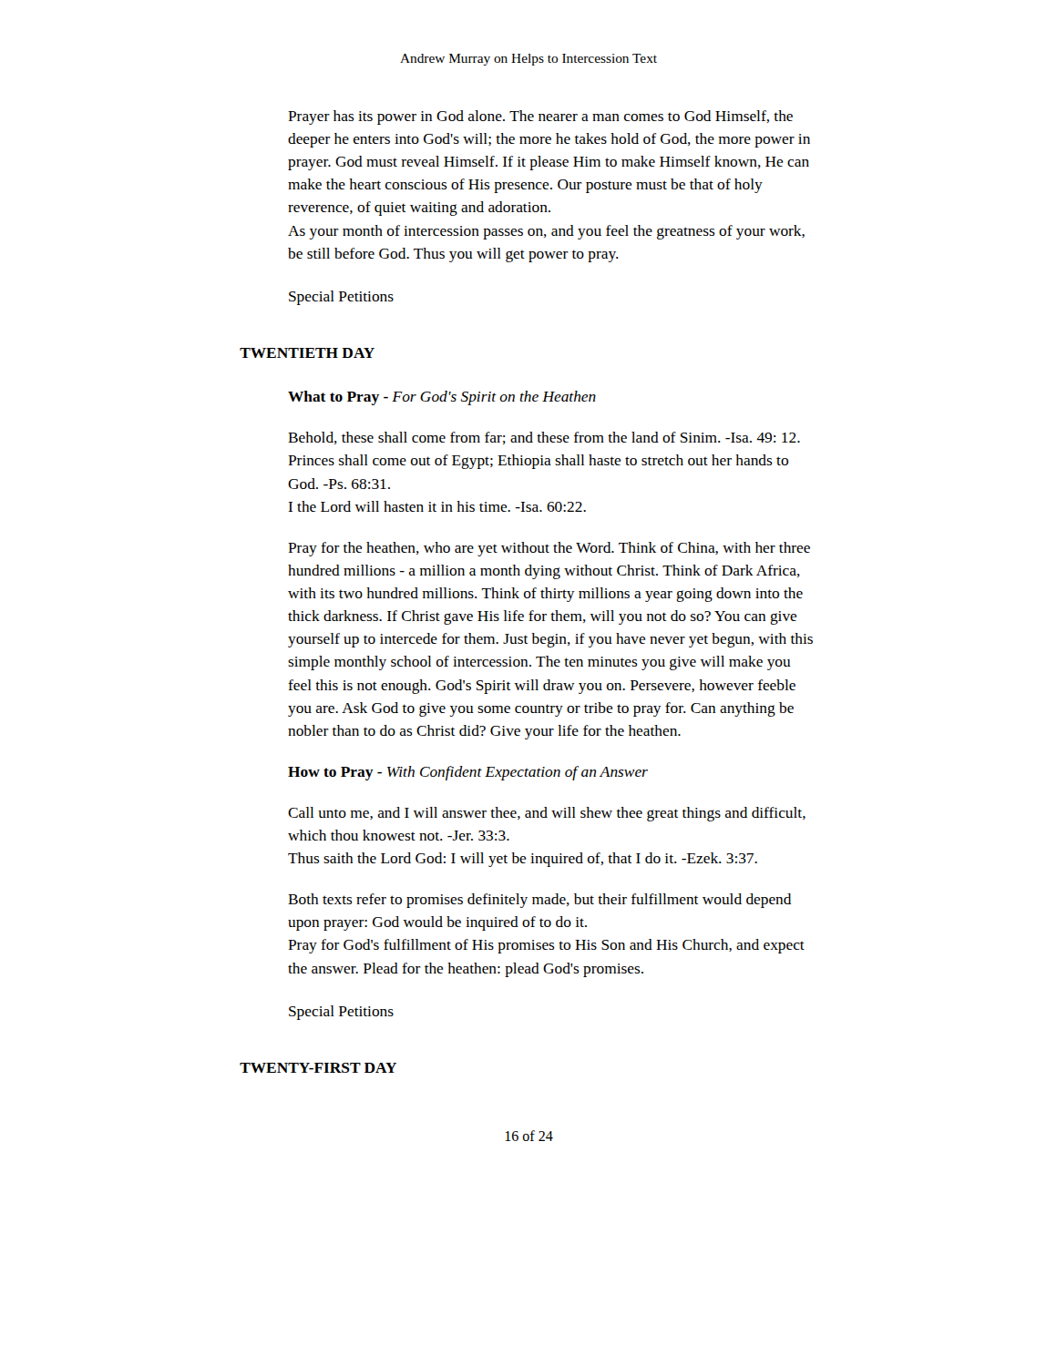Andrew Murray on Helps to Intercession Text
Prayer has its power in God alone. The nearer a man comes to God Himself, the deeper he enters into God's will; the more he takes hold of God, the more power in prayer. God must reveal Himself. If it please Him to make Himself known, He can make the heart conscious of His presence. Our posture must be that of holy reverence, of quiet waiting and adoration.
As your month of intercession passes on, and you feel the greatness of your work, be still before God. Thus you will get power to pray.
Special Petitions
TWENTIETH DAY
What to Pray - For God's Spirit on the Heathen
Behold, these shall come from far; and these from the land of Sinim. -Isa. 49: 12.
Princes shall come out of Egypt; Ethiopia shall haste to stretch out her hands to God. -Ps. 68:31.
I the Lord will hasten it in his time. -Isa. 60:22.
Pray for the heathen, who are yet without the Word. Think of China, with her three hundred millions - a million a month dying without Christ. Think of Dark Africa, with its two hundred millions. Think of thirty millions a year going down into the thick darkness. If Christ gave His life for them, will you not do so? You can give yourself up to intercede for them. Just begin, if you have never yet begun, with this simple monthly school of intercession. The ten minutes you give will make you feel this is not enough. God's Spirit will draw you on. Persevere, however feeble you are. Ask God to give you some country or tribe to pray for. Can anything be nobler than to do as Christ did? Give your life for the heathen.
How to Pray - With Confident Expectation of an Answer
Call unto me, and I will answer thee, and will shew thee great things and difficult, which thou knowest not. -Jer. 33:3.
Thus saith the Lord God: I will yet be inquired of, that I do it. -Ezek. 3:37.
Both texts refer to promises definitely made, but their fulfillment would depend upon prayer: God would be inquired of to do it.
Pray for God's fulfillment of His promises to His Son and His Church, and expect the answer. Plead for the heathen: plead God's promises.
Special Petitions
TWENTY-FIRST DAY
16 of 24